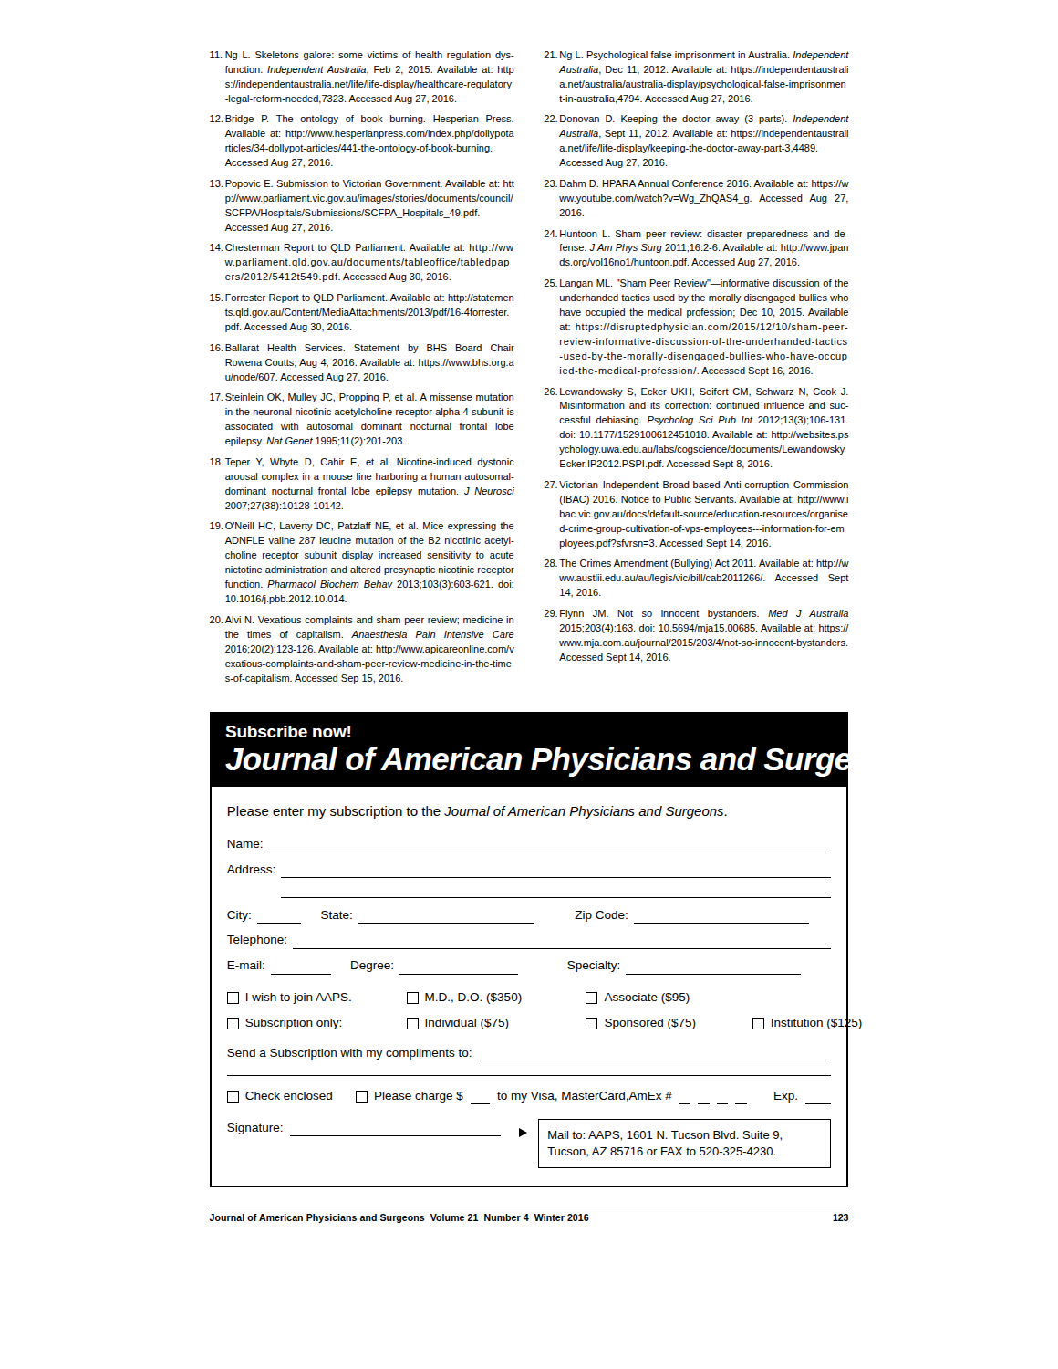11. Ng L. Skeletons galore: some victims of health regulation dysfunction. Independent Australia, Feb 2, 2015. Available at: https://independentaustralia.net/life/life-display/healthcare-regulatory-legal-reform-needed,7323. Accessed Aug 27, 2016.
12. Bridge P. The ontology of book burning. Hesperian Press. Available at: http://www.hesperianpress.com/index.php/dollypotarticles/34-dollypot-articles/441-the-ontology-of-book-burning. Accessed Aug 27, 2016.
13. Popovic E. Submission to Victorian Government. Available at: http://www.parliament.vic.gov.au/images/stories/documents/council/SCFPA/Hospitals/Submissions/SCFPA_Hospitals_49.pdf. Accessed Aug 27, 2016.
14. Chesterman Report to QLD Parliament. Available at: http://www.parliament.qld.gov.au/documents/tableoffice/tabledpapers/2012/5412t549.pdf. Accessed Aug 30, 2016.
15. Forrester Report to QLD Parliament. Available at: http://statements.qld.gov.au/Content/MediaAttachments/2013/pdf/16-4forrester.pdf. Accessed Aug 30, 2016.
16. Ballarat Health Services. Statement by BHS Board Chair Rowena Coutts; Aug 4, 2016. Available at: https://www.bhs.org.au/node/607. Accessed Aug 27, 2016.
17. Steinlein OK, Mulley JC, Propping P, et al. A missense mutation in the neuronal nicotinic acetylcholine receptor alpha 4 subunit is associated with autosomal dominant nocturnal frontal lobe epilepsy. Nat Genet 1995;11(2):201-203.
18. Teper Y, Whyte D, Cahir E, et al. Nicotine-induced dystonic arousal complex in a mouse line harboring a human autosomal-dominant nocturnal frontal lobe epilepsy mutation. J Neurosci 2007;27(38):10128-10142.
19. O'Neill HC, Laverty DC, Patzlaff NE, et al. Mice expressing the ADNFLE valine 287 leucine mutation of the B2 nicotinic acetylcholine receptor subunit display increased sensitivity to acute nictotine administration and altered presynaptic nicotinic receptor function. Pharmacol Biochem Behav 2013;103(3):603-621. doi: 10.1016/j.pbb.2012.10.014.
20. Alvi N. Vexatious complaints and sham peer review; medicine in the times of capitalism. Anaesthesia Pain Intensive Care 2016;20(2):123-126. Available at: http://www.apicareonline.com/vexatious-complaints-and-sham-peer-review-medicine-in-the-times-of-capitalism. Accessed Sep 15, 2016.
21. Ng L. Psychological false imprisonment in Australia. Independent Australia, Dec 11, 2012. Available at: https://independentaustralia.net/australia/australia-display/psychological-false-imprisonment-in-australia,4794. Accessed Aug 27, 2016.
22. Donovan D. Keeping the doctor away (3 parts). Independent Australia, Sept 11, 2012. Available at: https://independentaustralia.net/life/life-display/keeping-the-doctor-away-part-3,4489. Accessed Aug 27, 2016.
23. Dahm D. HPARA Annual Conference 2016. Available at: https://www.youtube.com/watch?v=Wg_ZhQAS4_g. Accessed Aug 27, 2016.
24. Huntoon L. Sham peer review: disaster preparedness and defense. J Am Phys Surg 2011;16:2-6. Available at: http://www.jpands.org/vol16no1/huntoon.pdf. Accessed Aug 27, 2016.
25. Langan ML. "Sham Peer Review"—informative discussion of the underhanded tactics used by the morally disengaged bullies who have occupied the medical profession; Dec 10, 2015. Available at: https://disruptedphysician.com/2015/12/10/sham-peer-review-informative-discussion-of-the-underhanded-tactics-used-by-the-morally-disengaged-bullies-who-have-occupied-the-medical-profession/. Accessed Sept 16, 2016.
26. Lewandowsky S, Ecker UKH, Seifert CM, Schwarz N, Cook J. Misinformation and its correction: continued influence and successful debiasing. Psycholog Sci Pub Int 2012;13(3);106-131. doi: 10.1177/1529100612451018. Available at: http://websites.psychology.uwa.edu.au/labs/cogscience/documents/LewandowskyEcker.IP2012.PSPI.pdf. Accessed Sept 8, 2016.
27. Victorian Independent Broad-based Anti-corruption Commission (IBAC) 2016. Notice to Public Servants. Available at: http://www.ibac.vic.gov.au/docs/default-source/education-resources/organised-crime-group-cultivation-of-vps-employees---information-for-employees.pdf?sfvrsn=3. Accessed Sept 14, 2016.
28. The Crimes Amendment (Bullying) Act 2011. Available at: http://www.austlii.edu.au/au/legis/vic/bill/cab2011266/. Accessed Sept 14, 2016.
29. Flynn JM. Not so innocent bystanders. Med J Australia 2015;203(4):163. doi: 10.5694/mja15.00685. Available at: https://www.mja.com.au/journal/2015/203/4/not-so-innocent-bystanders. Accessed Sept 14, 2016.
Subscribe now!
Journal of American Physicians and Surgeons
Please enter my subscription to the Journal of American Physicians and Surgeons.
Name:
Address:
City:
State:
Zip Code:
Telephone:
E-mail:
Degree:
Specialty:
I wish to join AAPS. M.D., D.O. ($350) Associate ($95)
Subscription only: Individual ($75) Sponsored ($75) Institution ($125)
Send a Subscription with my compliments to:
Check enclosed Please charge $ to my Visa, MasterCard,AmEx # Exp.
Signature:
Mail to: AAPS, 1601 N. Tucson Blvd. Suite 9, Tucson, AZ 85716 or FAX to 520-325-4230.
Journal of American Physicians and Surgeons Volume 21 Number 4 Winter 2016
123